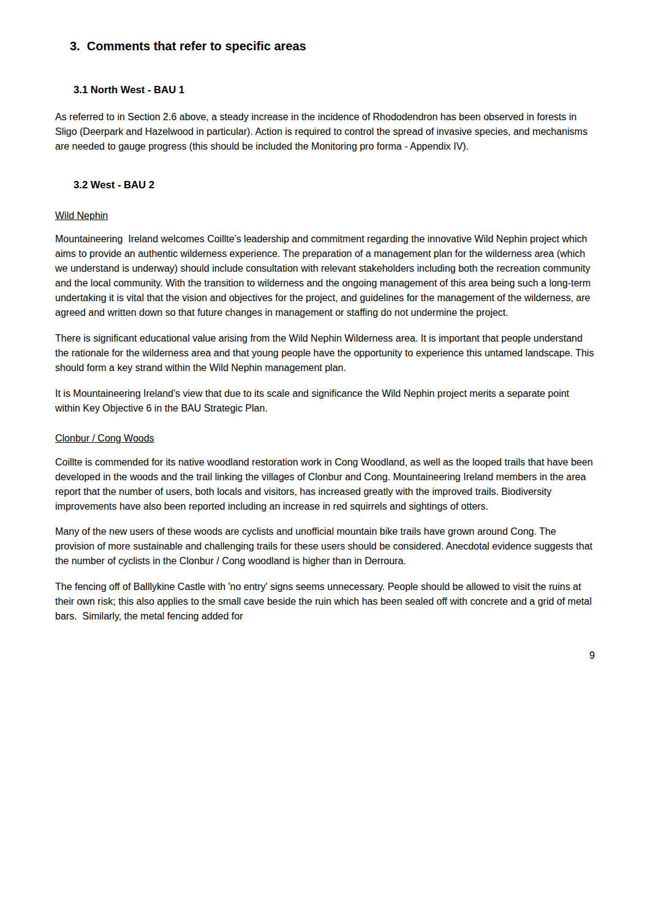3. Comments that refer to specific areas
3.1 North West - BAU 1
As referred to in Section 2.6 above, a steady increase in the incidence of Rhododendron has been observed in forests in Sligo (Deerpark and Hazelwood in particular). Action is required to control the spread of invasive species, and mechanisms are needed to gauge progress (this should be included the Monitoring pro forma - Appendix IV).
3.2 West - BAU 2
Wild Nephin
Mountaineering Ireland welcomes Coillte's leadership and commitment regarding the innovative Wild Nephin project which aims to provide an authentic wilderness experience. The preparation of a management plan for the wilderness area (which we understand is underway) should include consultation with relevant stakeholders including both the recreation community and the local community. With the transition to wilderness and the ongoing management of this area being such a long-term undertaking it is vital that the vision and objectives for the project, and guidelines for the management of the wilderness, are agreed and written down so that future changes in management or staffing do not undermine the project.
There is significant educational value arising from the Wild Nephin Wilderness area. It is important that people understand the rationale for the wilderness area and that young people have the opportunity to experience this untamed landscape. This should form a key strand within the Wild Nephin management plan.
It is Mountaineering Ireland's view that due to its scale and significance the Wild Nephin project merits a separate point within Key Objective 6 in the BAU Strategic Plan.
Clonbur / Cong Woods
Coillte is commended for its native woodland restoration work in Cong Woodland, as well as the looped trails that have been developed in the woods and the trail linking the villages of Clonbur and Cong. Mountaineering Ireland members in the area report that the number of users, both locals and visitors, has increased greatly with the improved trails. Biodiversity improvements have also been reported including an increase in red squirrels and sightings of otters.
Many of the new users of these woods are cyclists and unofficial mountain bike trails have grown around Cong. The provision of more sustainable and challenging trails for these users should be considered. Anecdotal evidence suggests that the number of cyclists in the Clonbur / Cong woodland is higher than in Derroura.
The fencing off of Balllykine Castle with 'no entry' signs seems unnecessary. People should be allowed to visit the ruins at their own risk; this also applies to the small cave beside the ruin which has been sealed off with concrete and a grid of metal bars. Similarly, the metal fencing added for
9